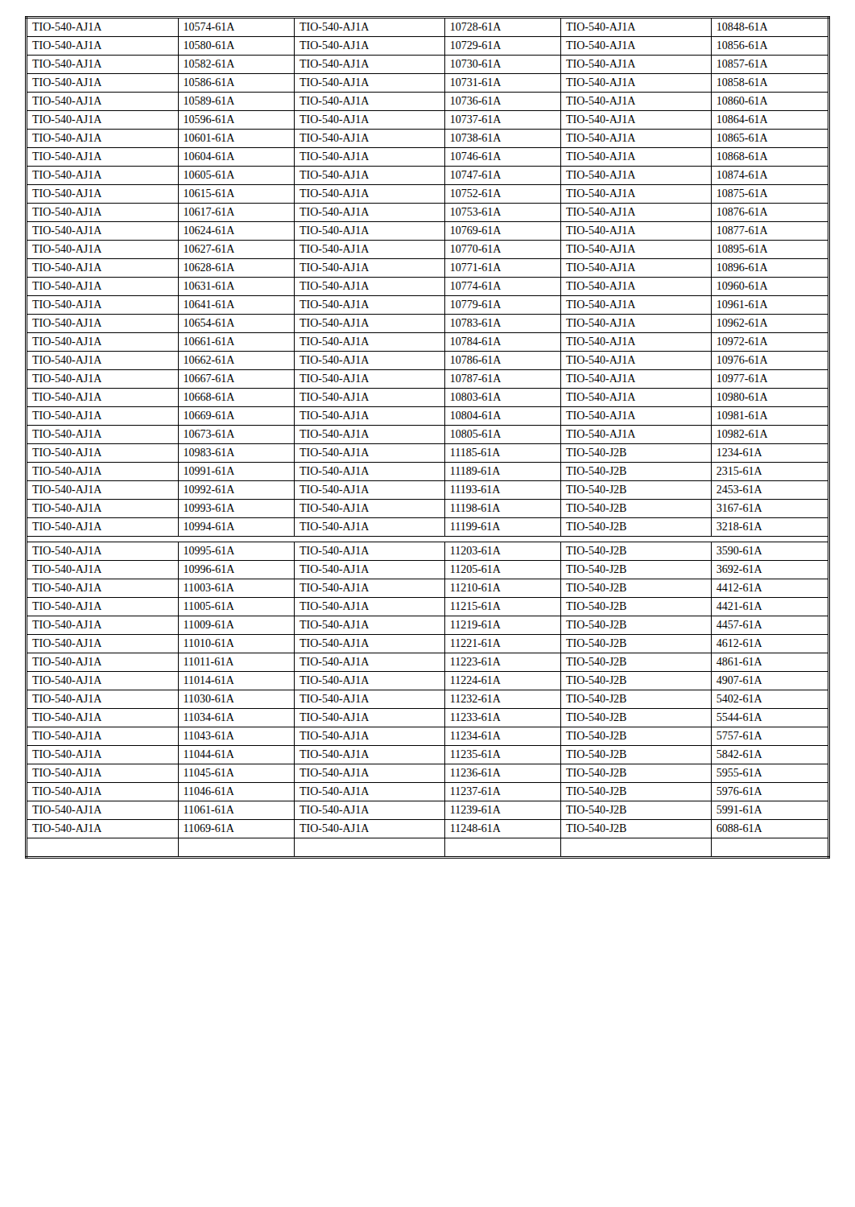| TIO-540-AJ1A | 10574-61A | TIO-540-AJ1A | 10728-61A | TIO-540-AJ1A | 10848-61A |
| TIO-540-AJ1A | 10580-61A | TIO-540-AJ1A | 10729-61A | TIO-540-AJ1A | 10856-61A |
| TIO-540-AJ1A | 10582-61A | TIO-540-AJ1A | 10730-61A | TIO-540-AJ1A | 10857-61A |
| TIO-540-AJ1A | 10586-61A | TIO-540-AJ1A | 10731-61A | TIO-540-AJ1A | 10858-61A |
| TIO-540-AJ1A | 10589-61A | TIO-540-AJ1A | 10736-61A | TIO-540-AJ1A | 10860-61A |
| TIO-540-AJ1A | 10596-61A | TIO-540-AJ1A | 10737-61A | TIO-540-AJ1A | 10864-61A |
| TIO-540-AJ1A | 10601-61A | TIO-540-AJ1A | 10738-61A | TIO-540-AJ1A | 10865-61A |
| TIO-540-AJ1A | 10604-61A | TIO-540-AJ1A | 10746-61A | TIO-540-AJ1A | 10868-61A |
| TIO-540-AJ1A | 10605-61A | TIO-540-AJ1A | 10747-61A | TIO-540-AJ1A | 10874-61A |
| TIO-540-AJ1A | 10615-61A | TIO-540-AJ1A | 10752-61A | TIO-540-AJ1A | 10875-61A |
| TIO-540-AJ1A | 10617-61A | TIO-540-AJ1A | 10753-61A | TIO-540-AJ1A | 10876-61A |
| TIO-540-AJ1A | 10624-61A | TIO-540-AJ1A | 10769-61A | TIO-540-AJ1A | 10877-61A |
| TIO-540-AJ1A | 10627-61A | TIO-540-AJ1A | 10770-61A | TIO-540-AJ1A | 10895-61A |
| TIO-540-AJ1A | 10628-61A | TIO-540-AJ1A | 10771-61A | TIO-540-AJ1A | 10896-61A |
| TIO-540-AJ1A | 10631-61A | TIO-540-AJ1A | 10774-61A | TIO-540-AJ1A | 10960-61A |
| TIO-540-AJ1A | 10641-61A | TIO-540-AJ1A | 10779-61A | TIO-540-AJ1A | 10961-61A |
| TIO-540-AJ1A | 10654-61A | TIO-540-AJ1A | 10783-61A | TIO-540-AJ1A | 10962-61A |
| TIO-540-AJ1A | 10661-61A | TIO-540-AJ1A | 10784-61A | TIO-540-AJ1A | 10972-61A |
| TIO-540-AJ1A | 10662-61A | TIO-540-AJ1A | 10786-61A | TIO-540-AJ1A | 10976-61A |
| TIO-540-AJ1A | 10667-61A | TIO-540-AJ1A | 10787-61A | TIO-540-AJ1A | 10977-61A |
| TIO-540-AJ1A | 10668-61A | TIO-540-AJ1A | 10803-61A | TIO-540-AJ1A | 10980-61A |
| TIO-540-AJ1A | 10669-61A | TIO-540-AJ1A | 10804-61A | TIO-540-AJ1A | 10981-61A |
| TIO-540-AJ1A | 10673-61A | TIO-540-AJ1A | 10805-61A | TIO-540-AJ1A | 10982-61A |
| TIO-540-AJ1A | 10983-61A | TIO-540-AJ1A | 11185-61A | TIO-540-J2B | 1234-61A |
| TIO-540-AJ1A | 10991-61A | TIO-540-AJ1A | 11189-61A | TIO-540-J2B | 2315-61A |
| TIO-540-AJ1A | 10992-61A | TIO-540-AJ1A | 11193-61A | TIO-540-J2B | 2453-61A |
| TIO-540-AJ1A | 10993-61A | TIO-540-AJ1A | 11198-61A | TIO-540-J2B | 3167-61A |
| TIO-540-AJ1A | 10994-61A | TIO-540-AJ1A | 11199-61A | TIO-540-J2B | 3218-61A |
| TIO-540-AJ1A | 10995-61A | TIO-540-AJ1A | 11203-61A | TIO-540-J2B | 3590-61A |
| TIO-540-AJ1A | 10996-61A | TIO-540-AJ1A | 11205-61A | TIO-540-J2B | 3692-61A |
| TIO-540-AJ1A | 11003-61A | TIO-540-AJ1A | 11210-61A | TIO-540-J2B | 4412-61A |
| TIO-540-AJ1A | 11005-61A | TIO-540-AJ1A | 11215-61A | TIO-540-J2B | 4421-61A |
| TIO-540-AJ1A | 11009-61A | TIO-540-AJ1A | 11219-61A | TIO-540-J2B | 4457-61A |
| TIO-540-AJ1A | 11010-61A | TIO-540-AJ1A | 11221-61A | TIO-540-J2B | 4612-61A |
| TIO-540-AJ1A | 11011-61A | TIO-540-AJ1A | 11223-61A | TIO-540-J2B | 4861-61A |
| TIO-540-AJ1A | 11014-61A | TIO-540-AJ1A | 11224-61A | TIO-540-J2B | 4907-61A |
| TIO-540-AJ1A | 11030-61A | TIO-540-AJ1A | 11232-61A | TIO-540-J2B | 5402-61A |
| TIO-540-AJ1A | 11034-61A | TIO-540-AJ1A | 11233-61A | TIO-540-J2B | 5544-61A |
| TIO-540-AJ1A | 11043-61A | TIO-540-AJ1A | 11234-61A | TIO-540-J2B | 5757-61A |
| TIO-540-AJ1A | 11044-61A | TIO-540-AJ1A | 11235-61A | TIO-540-J2B | 5842-61A |
| TIO-540-AJ1A | 11045-61A | TIO-540-AJ1A | 11236-61A | TIO-540-J2B | 5955-61A |
| TIO-540-AJ1A | 11046-61A | TIO-540-AJ1A | 11237-61A | TIO-540-J2B | 5976-61A |
| TIO-540-AJ1A | 11061-61A | TIO-540-AJ1A | 11239-61A | TIO-540-J2B | 5991-61A |
| TIO-540-AJ1A | 11069-61A | TIO-540-AJ1A | 11248-61A | TIO-540-J2B | 6088-61A |